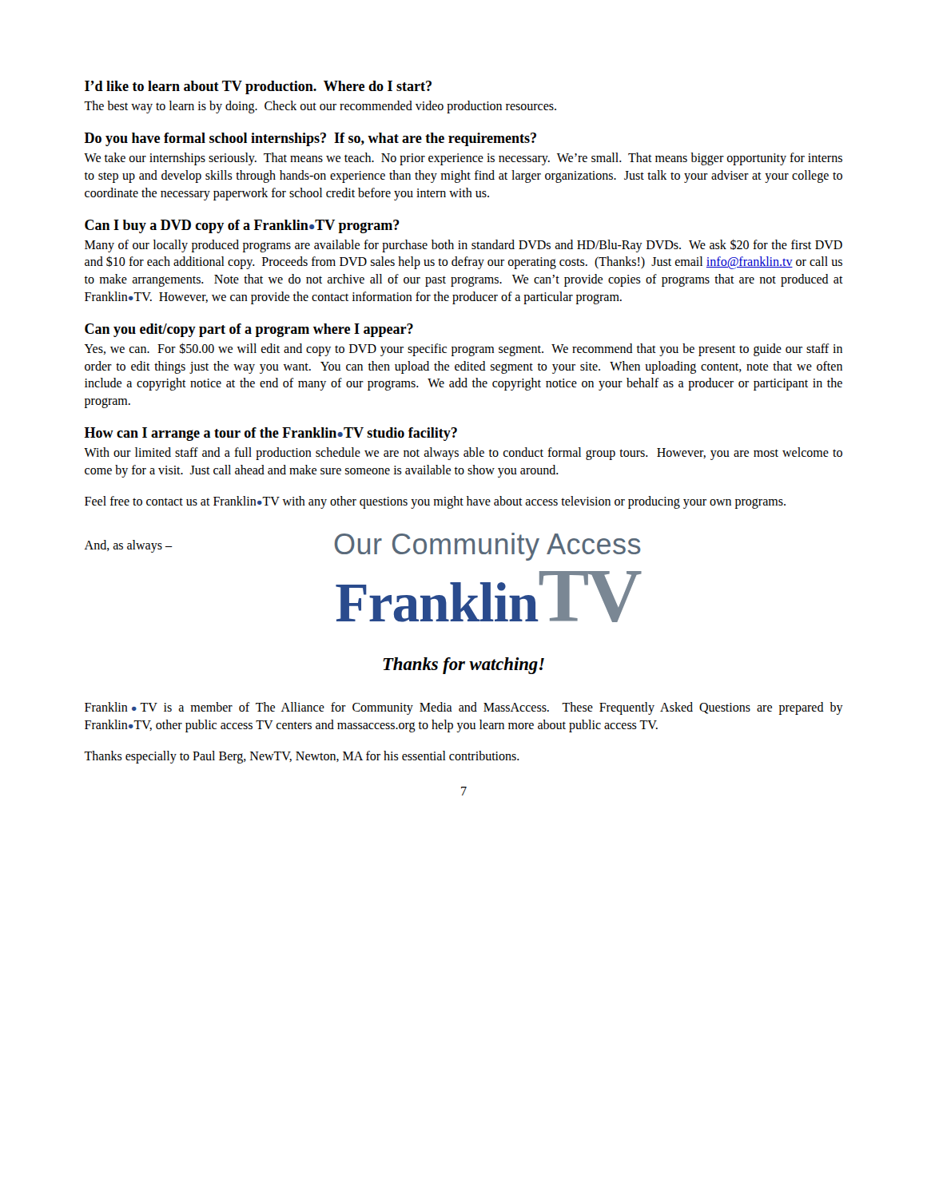I’d like to learn about TV production. Where do I start?
The best way to learn is by doing. Check out our recommended video production resources.
Do you have formal school internships? If so, what are the requirements?
We take our internships seriously. That means we teach. No prior experience is necessary. We’re small. That means bigger opportunity for interns to step up and develop skills through hands-on experience than they might find at larger organizations. Just talk to your adviser at your college to coordinate the necessary paperwork for school credit before you intern with us.
Can I buy a DVD copy of a Franklin●TV program?
Many of our locally produced programs are available for purchase both in standard DVDs and HD/Blu-Ray DVDs. We ask $20 for the first DVD and $10 for each additional copy. Proceeds from DVD sales help us to defray our operating costs. (Thanks!) Just email info@franklin.tv or call us to make arrangements. Note that we do not archive all of our past programs. We can’t provide copies of programs that are not produced at Franklin●TV. However, we can provide the contact information for the producer of a particular program.
Can you edit/copy part of a program where I appear?
Yes, we can. For $50.00 we will edit and copy to DVD your specific program segment. We recommend that you be present to guide our staff in order to edit things just the way you want. You can then upload the edited segment to your site. When uploading content, note that we often include a copyright notice at the end of many of our programs. We add the copyright notice on your behalf as a producer or participant in the program.
How can I arrange a tour of the Franklin●TV studio facility?
With our limited staff and a full production schedule we are not always able to conduct formal group tours. However, you are most welcome to come by for a visit. Just call ahead and make sure someone is available to show you around.
Feel free to contact us at Franklin●TV with any other questions you might have about access television or producing your own programs.
And, as always –
Our Community Access
Franklin TV
Thanks for watching!
Franklin●TV is a member of The Alliance for Community Media and MassAccess. These Frequently Asked Questions are prepared by Franklin●TV, other public access TV centers and massaccess.org to help you learn more about public access TV.
Thanks especially to Paul Berg, NewTV, Newton, MA for his essential contributions.
7